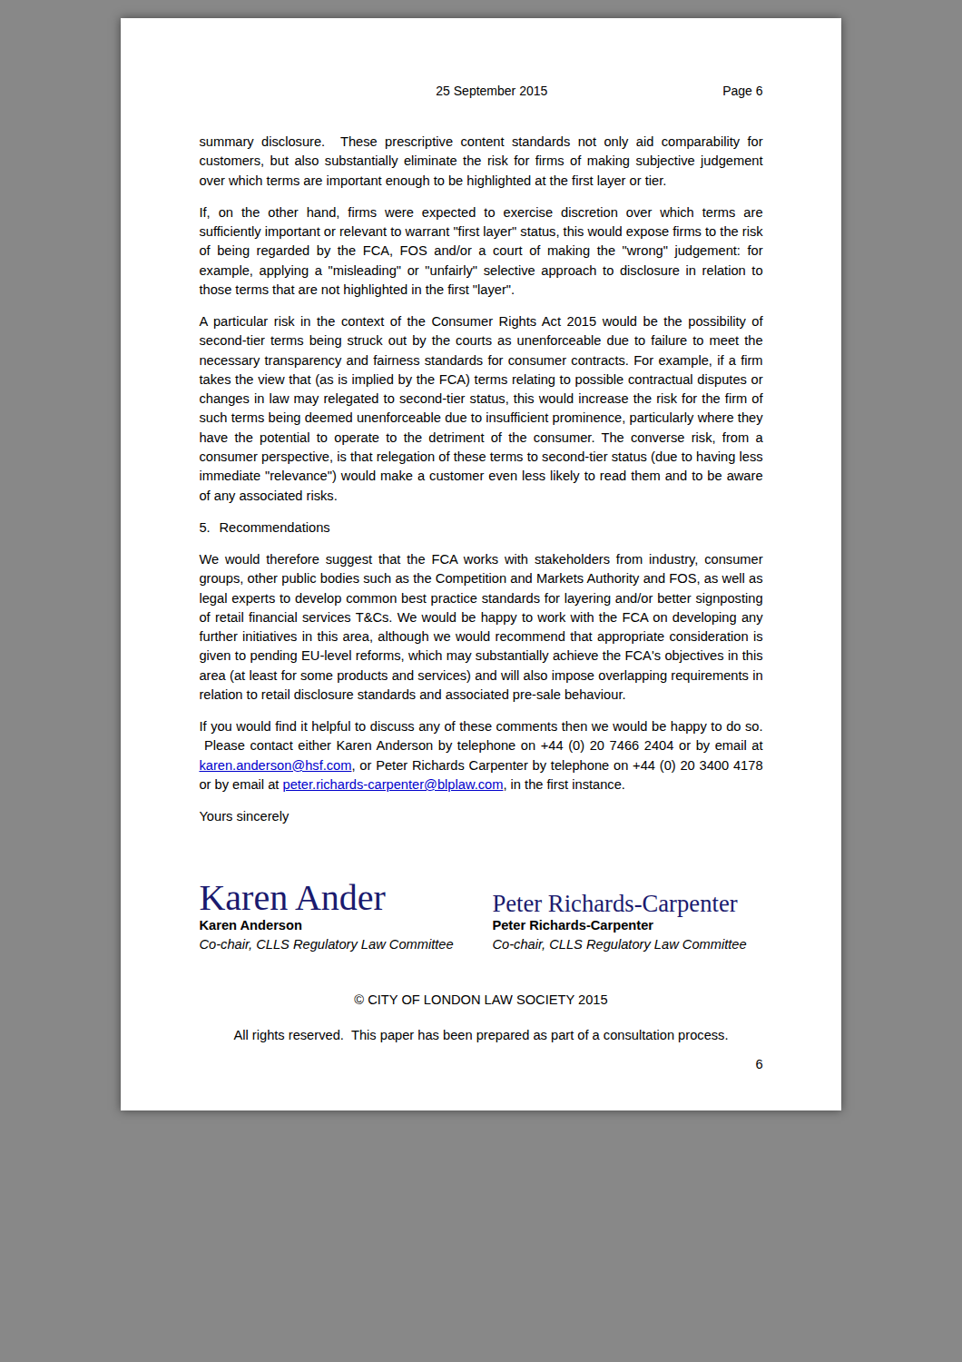25 September 2015 Page 6
summary disclosure. These prescriptive content standards not only aid comparability for customers, but also substantially eliminate the risk for firms of making subjective judgement over which terms are important enough to be highlighted at the first layer or tier.
If, on the other hand, firms were expected to exercise discretion over which terms are sufficiently important or relevant to warrant "first layer" status, this would expose firms to the risk of being regarded by the FCA, FOS and/or a court of making the "wrong" judgement: for example, applying a "misleading" or "unfairly" selective approach to disclosure in relation to those terms that are not highlighted in the first "layer".
A particular risk in the context of the Consumer Rights Act 2015 would be the possibility of second-tier terms being struck out by the courts as unenforceable due to failure to meet the necessary transparency and fairness standards for consumer contracts. For example, if a firm takes the view that (as is implied by the FCA) terms relating to possible contractual disputes or changes in law may relegated to second-tier status, this would increase the risk for the firm of such terms being deemed unenforceable due to insufficient prominence, particularly where they have the potential to operate to the detriment of the consumer. The converse risk, from a consumer perspective, is that relegation of these terms to second-tier status (due to having less immediate "relevance") would make a customer even less likely to read them and to be aware of any associated risks.
5. Recommendations
We would therefore suggest that the FCA works with stakeholders from industry, consumer groups, other public bodies such as the Competition and Markets Authority and FOS, as well as legal experts to develop common best practice standards for layering and/or better signposting of retail financial services T&Cs. We would be happy to work with the FCA on developing any further initiatives in this area, although we would recommend that appropriate consideration is given to pending EU-level reforms, which may substantially achieve the FCA's objectives in this area (at least for some products and services) and will also impose overlapping requirements in relation to retail disclosure standards and associated pre-sale behaviour.
If you would find it helpful to discuss any of these comments then we would be happy to do so. Please contact either Karen Anderson by telephone on +44 (0) 20 7466 2404 or by email at karen.anderson@hsf.com, or Peter Richards Carpenter by telephone on +44 (0) 20 3400 4178 or by email at peter.richards-carpenter@blplaw.com, in the first instance.
Yours sincerely
Karen Ander
Karen Anderson
Co-chair, CLLS Regulatory Law Committee
Peter Richards-Carpenter
Peter Richards-Carpenter
Co-chair, CLLS Regulatory Law Committee
© CITY OF LONDON LAW SOCIETY 2015
All rights reserved. This paper has been prepared as part of a consultation process.
6